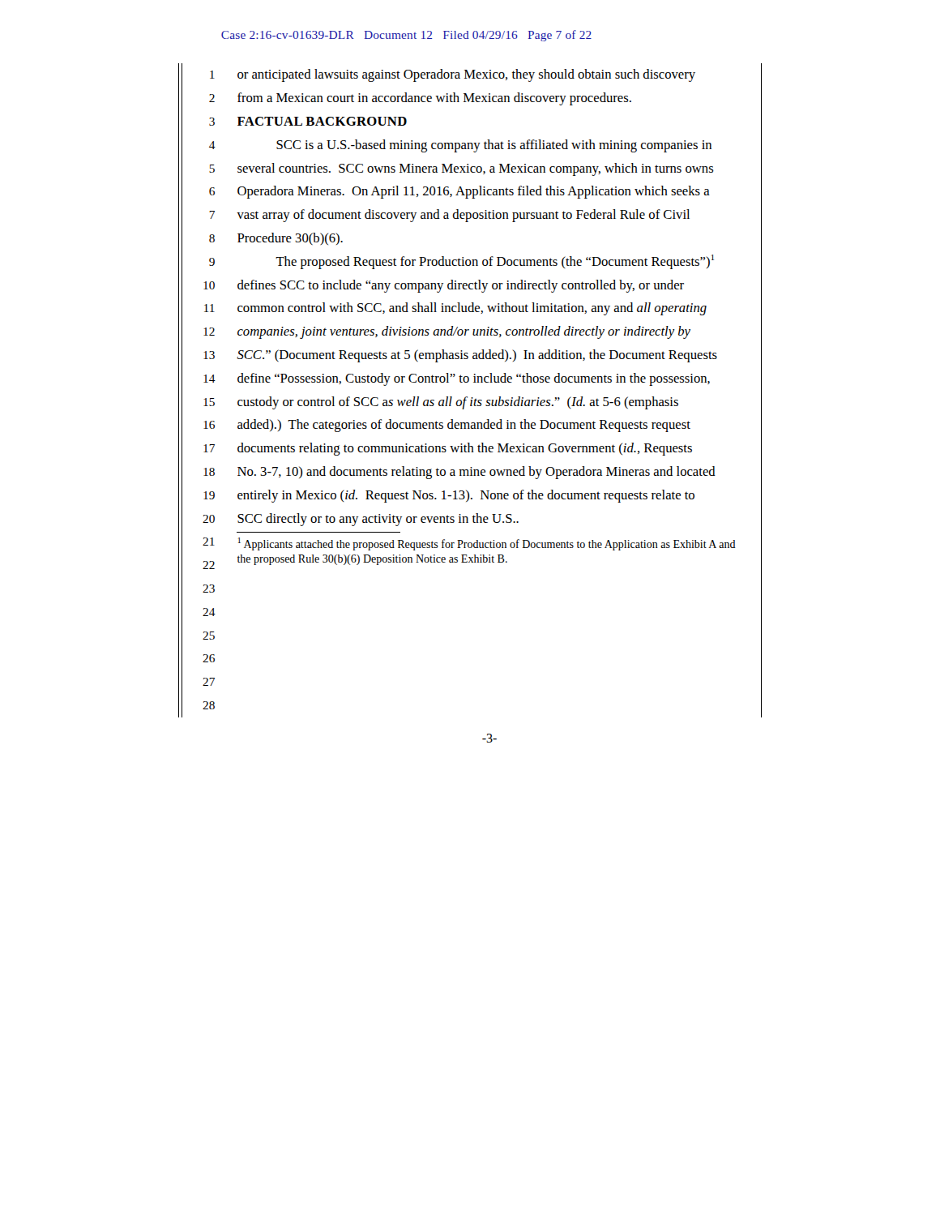Case 2:16-cv-01639-DLR Document 12 Filed 04/29/16 Page 7 of 22
1
2
3
4
5
6
7
8
9
10
11
12
13
14
15
16
17
18
19
20
21
22
23
24
25
26
27
28
or anticipated lawsuits against Operadora Mexico, they should obtain such discovery
from a Mexican court in accordance with Mexican discovery procedures.
FACTUAL BACKGROUND
SCC is a U.S.-based mining company that is affiliated with mining companies in
several countries. SCC owns Minera Mexico, a Mexican company, which in turns owns
Operadora Mineras. On April 11, 2016, Applicants filed this Application which seeks a
vast array of document discovery and a deposition pursuant to Federal Rule of Civil
Procedure 30(b)(6).
The proposed Request for Production of Documents (the “Document Requests”)1
defines SCC to include “any company directly or indirectly controlled by, or under
common control with SCC, and shall include, without limitation, any and all operating
companies, joint ventures, divisions and/or units, controlled directly or indirectly by
SCC.” (Document Requests at 5 (emphasis added).) In addition, the Document Requests
define “Possession, Custody or Control” to include “those documents in the possession,
custody or control of SCC as well as all of its subsidiaries.” (Id. at 5-6 (emphasis
added).) The categories of documents demanded in the Document Requests request
documents relating to communications with the Mexican Government (id., Requests
No. 3-7, 10) and documents relating to a mine owned by Operadora Mineras and located
entirely in Mexico (id. Request Nos. 1-13). None of the document requests relate to
SCC directly or to any activity or events in the U.S..
1 Applicants attached the proposed Requests for Production of Documents to the Application as Exhibit A and the proposed Rule 30(b)(6) Deposition Notice as Exhibit B.
-3-